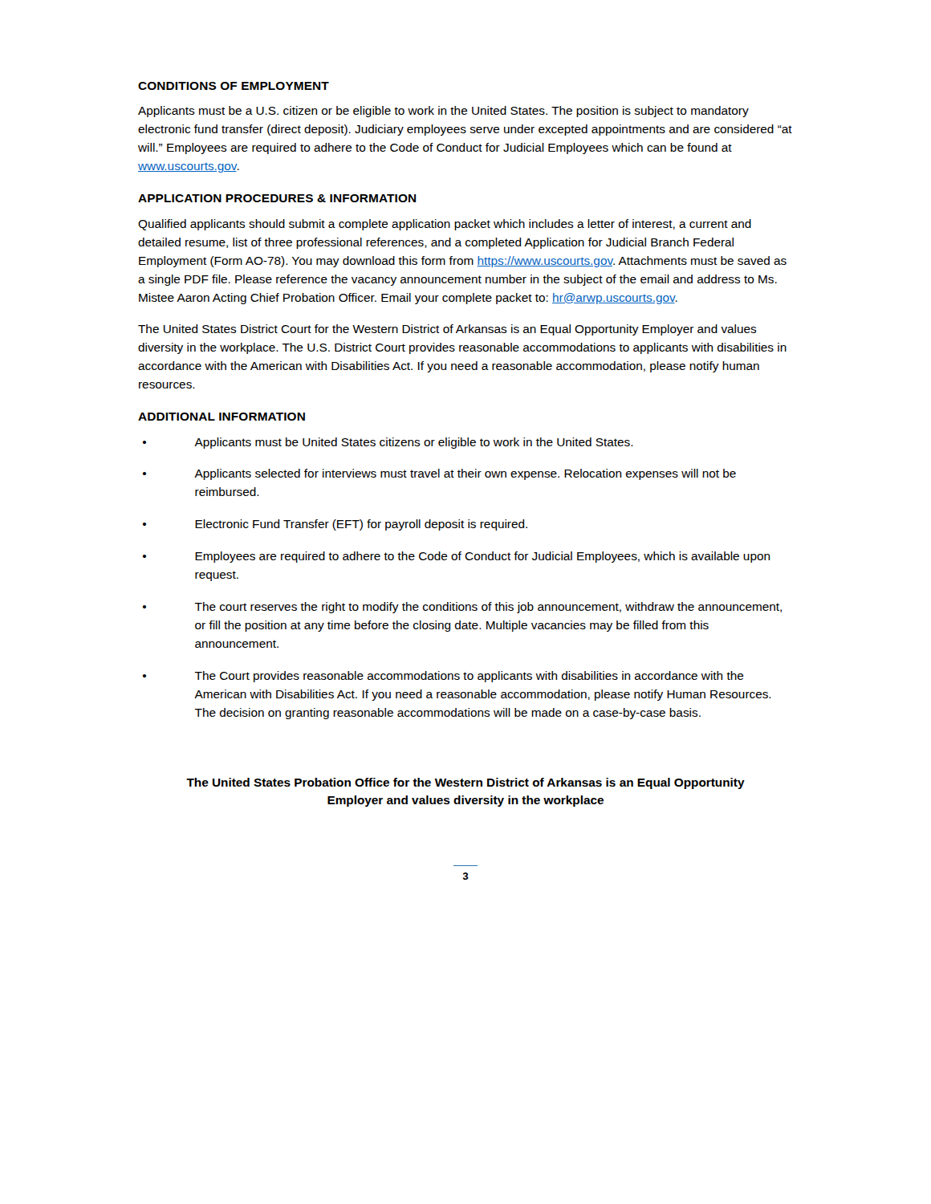CONDITIONS OF EMPLOYMENT
Applicants must be a U.S. citizen or be eligible to work in the United States. The position is subject to mandatory electronic fund transfer (direct deposit). Judiciary employees serve under excepted appointments and are considered “at will.” Employees are required to adhere to the Code of Conduct for Judicial Employees which can be found at www.uscourts.gov.
APPLICATION PROCEDURES & INFORMATION
Qualified applicants should submit a complete application packet which includes a letter of interest, a current and detailed resume, list of three professional references, and a completed Application for Judicial Branch Federal Employment (Form AO-78). You may download this form from https://www.uscourts.gov. Attachments must be saved as a single PDF file. Please reference the vacancy announcement number in the subject of the email and address to Ms. Mistee Aaron Acting Chief Probation Officer. Email your complete packet to: hr@arwp.uscourts.gov.
The United States District Court for the Western District of Arkansas is an Equal Opportunity Employer and values diversity in the workplace. The U.S. District Court provides reasonable accommodations to applicants with disabilities in accordance with the American with Disabilities Act. If you need a reasonable accommodation, please notify human resources.
ADDITIONAL INFORMATION
Applicants must be United States citizens or eligible to work in the United States.
Applicants selected for interviews must travel at their own expense. Relocation expenses will not be reimbursed.
Electronic Fund Transfer (EFT) for payroll deposit is required.
Employees are required to adhere to the Code of Conduct for Judicial Employees, which is available upon request.
The court reserves the right to modify the conditions of this job announcement, withdraw the announcement, or fill the position at any time before the closing date. Multiple vacancies may be filled from this announcement.
The Court provides reasonable accommodations to applicants with disabilities in accordance with the American with Disabilities Act. If you need a reasonable accommodation, please notify Human Resources. The decision on granting reasonable accommodations will be made on a case-by-case basis.
The United States Probation Office for the Western District of Arkansas is an Equal Opportunity Employer and values diversity in the workplace
3